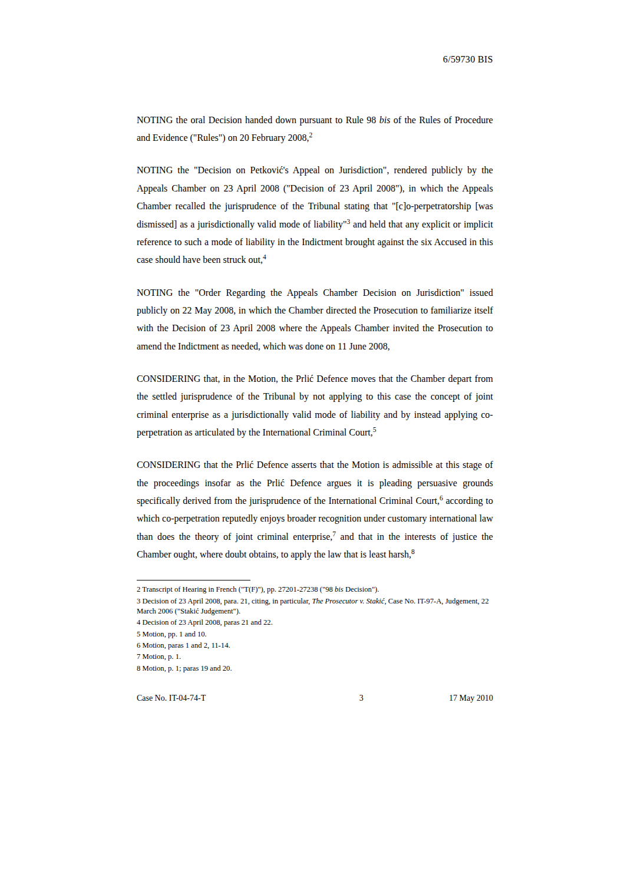6/59730 BIS
NOTING the oral Decision handed down pursuant to Rule 98 bis of the Rules of Procedure and Evidence ("Rules") on 20 February 2008,2
NOTING the "Decision on Petković's Appeal on Jurisdiction", rendered publicly by the Appeals Chamber on 23 April 2008 ("Decision of 23 April 2008"), in which the Appeals Chamber recalled the jurisprudence of the Tribunal stating that "[c]o-perpetratorship [was dismissed] as a jurisdictionally valid mode of liability"3 and held that any explicit or implicit reference to such a mode of liability in the Indictment brought against the six Accused in this case should have been struck out,4
NOTING the "Order Regarding the Appeals Chamber Decision on Jurisdiction" issued publicly on 22 May 2008, in which the Chamber directed the Prosecution to familiarize itself with the Decision of 23 April 2008 where the Appeals Chamber invited the Prosecution to amend the Indictment as needed, which was done on 11 June 2008,
CONSIDERING that, in the Motion, the Prlić Defence moves that the Chamber depart from the settled jurisprudence of the Tribunal by not applying to this case the concept of joint criminal enterprise as a jurisdictionally valid mode of liability and by instead applying co-perpetration as articulated by the International Criminal Court,5
CONSIDERING that the Prlić Defence asserts that the Motion is admissible at this stage of the proceedings insofar as the Prlić Defence argues it is pleading persuasive grounds specifically derived from the jurisprudence of the International Criminal Court,6 according to which co-perpetration reputedly enjoys broader recognition under customary international law than does the theory of joint criminal enterprise,7 and that in the interests of justice the Chamber ought, where doubt obtains, to apply the law that is least harsh,8
2 Transcript of Hearing in French ("T(F)"), pp. 27201-27238 ("98 bis Decision").
3 Decision of 23 April 2008, para. 21, citing, in particular, The Prosecutor v. Stakić, Case No. IT-97-A, Judgement, 22 March 2006 ("Stakić Judgement").
4 Decision of 23 April 2008, paras 21 and 22.
5 Motion, pp. 1 and 10.
6 Motion, paras 1 and 2, 11-14.
7 Motion, p. 1.
8 Motion, p. 1; paras 19 and 20.
Case No. IT-04-74-T
3
17 May 2010